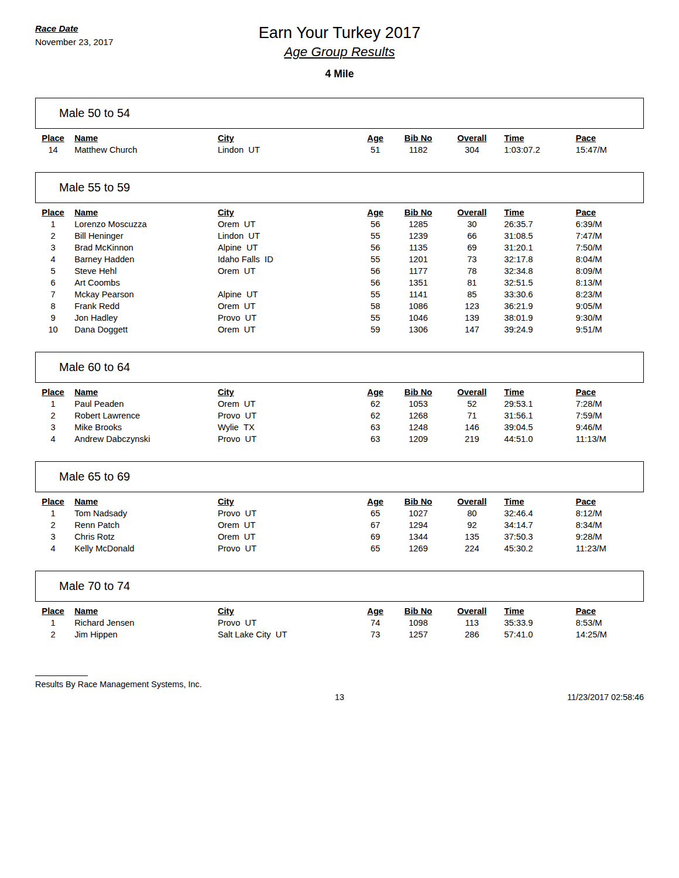Race Date November 23, 2017
Earn Your Turkey 2017
Age Group Results
4 Mile
Male 50 to 54
| Place | Name | City | Age | Bib No | Overall | Time | Pace |
| --- | --- | --- | --- | --- | --- | --- | --- |
| 14 | Matthew Church | Lindon UT | 51 | 1182 | 304 | 1:03:07.2 | 15:47/M |
Male 55 to 59
| Place | Name | City | Age | Bib No | Overall | Time | Pace |
| --- | --- | --- | --- | --- | --- | --- | --- |
| 1 | Lorenzo Moscuzza | Orem UT | 56 | 1285 | 30 | 26:35.7 | 6:39/M |
| 2 | Bill Heninger | Lindon UT | 55 | 1239 | 66 | 31:08.5 | 7:47/M |
| 3 | Brad McKinnon | Alpine UT | 56 | 1135 | 69 | 31:20.1 | 7:50/M |
| 4 | Barney Hadden | Idaho Falls ID | 55 | 1201 | 73 | 32:17.8 | 8:04/M |
| 5 | Steve Hehl | Orem UT | 56 | 1177 | 78 | 32:34.8 | 8:09/M |
| 6 | Art Coombs | | 56 | 1351 | 81 | 32:51.5 | 8:13/M |
| 7 | Mckay Pearson | Alpine UT | 55 | 1141 | 85 | 33:30.6 | 8:23/M |
| 8 | Frank Redd | Orem UT | 58 | 1086 | 123 | 36:21.9 | 9:05/M |
| 9 | Jon Hadley | Provo UT | 55 | 1046 | 139 | 38:01.9 | 9:30/M |
| 10 | Dana Doggett | Orem UT | 59 | 1306 | 147 | 39:24.9 | 9:51/M |
Male 60 to 64
| Place | Name | City | Age | Bib No | Overall | Time | Pace |
| --- | --- | --- | --- | --- | --- | --- | --- |
| 1 | Paul Peaden | Orem UT | 62 | 1053 | 52 | 29:53.1 | 7:28/M |
| 2 | Robert Lawrence | Provo UT | 62 | 1268 | 71 | 31:56.1 | 7:59/M |
| 3 | Mike Brooks | Wylie TX | 63 | 1248 | 146 | 39:04.5 | 9:46/M |
| 4 | Andrew Dabczynski | Provo UT | 63 | 1209 | 219 | 44:51.0 | 11:13/M |
Male 65 to 69
| Place | Name | City | Age | Bib No | Overall | Time | Pace |
| --- | --- | --- | --- | --- | --- | --- | --- |
| 1 | Tom Nadsady | Provo UT | 65 | 1027 | 80 | 32:46.4 | 8:12/M |
| 2 | Renn Patch | Orem UT | 67 | 1294 | 92 | 34:14.7 | 8:34/M |
| 3 | Chris Rotz | Orem UT | 69 | 1344 | 135 | 37:50.3 | 9:28/M |
| 4 | Kelly McDonald | Provo UT | 65 | 1269 | 224 | 45:30.2 | 11:23/M |
Male 70 to 74
| Place | Name | City | Age | Bib No | Overall | Time | Pace |
| --- | --- | --- | --- | --- | --- | --- | --- |
| 1 | Richard Jensen | Provo UT | 74 | 1098 | 113 | 35:33.9 | 8:53/M |
| 2 | Jim Hippen | Salt Lake City UT | 73 | 1257 | 286 | 57:41.0 | 14:25/M |
Results By Race Management Systems, Inc. 13 11/23/2017 02:58:46